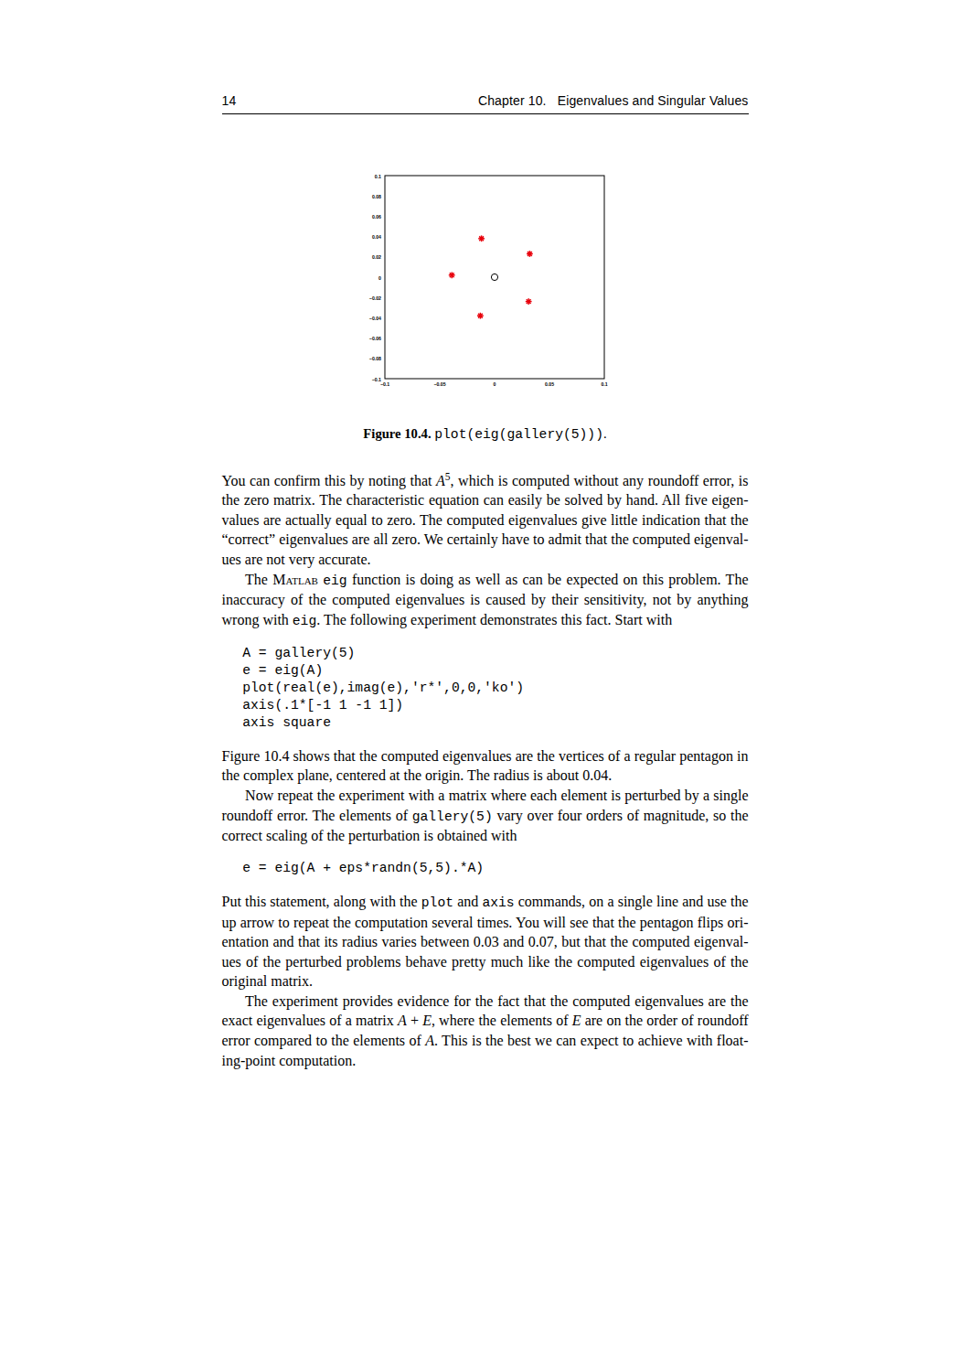14 Chapter 10. Eigenvalues and Singular Values
0.1 0.08 0.06 0.04 0.02 0 −0.02 −0.04 −0.06 −0.08 −0.1 −0.1 −0.05 0 0.05 0.1
Figure 10.4. plot(eig(gallery(5))).
You can confirm this by noting that A5, which is computed without any roundoff error, is the zero matrix. The characteristic equation can easily be solved by hand. All five eigenvalues are actually equal to zero. The computed eigenvalues give little indication that the “correct” eigenvalues are all zero. We certainly have to admit that the computed eigenvalues are not very accurate.
The Matlab eig function is doing as well as can be expected on this problem. The inaccuracy of the computed eigenvalues is caused by their sensitivity, not by anything wrong with eig. The following experiment demonstrates this fact. Start with
A = gallery(5)
e = eig(A)
plot(real(e),imag(e),'r*',0,0,'ko')
axis(.1*[-1 1 -1 1])
axis square
Figure 10.4 shows that the computed eigenvalues are the vertices of a regular pentagon in the complex plane, centered at the origin. The radius is about 0.04.
Now repeat the experiment with a matrix where each element is perturbed by a single roundoff error. The elements of gallery(5) vary over four orders of magnitude, so the correct scaling of the perturbation is obtained with
e = eig(A + eps*randn(5,5).*A)
Put this statement, along with the plot and axis commands, on a single line and use the up arrow to repeat the computation several times. You will see that the pentagon flips orientation and that its radius varies between 0.03 and 0.07, but that the computed eigenvalues of the perturbed problems behave pretty much like the computed eigenvalues of the original matrix.
The experiment provides evidence for the fact that the computed eigenvalues are the exact eigenvalues of a matrix A + E, where the elements of E are on the order of roundoff error compared to the elements of A. This is the best we can expect to achieve with floating-point computation.